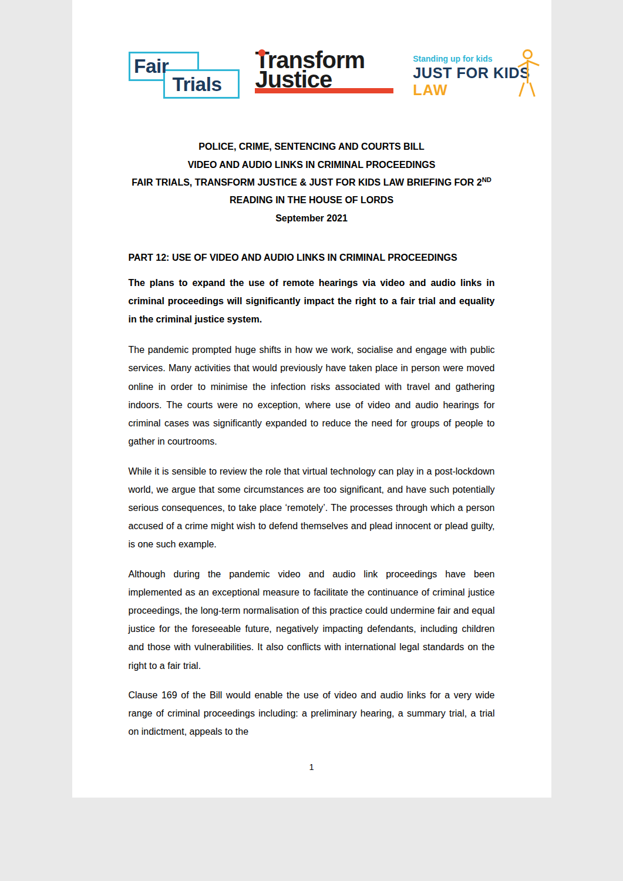Fair
Trials
Transform
Justice
Standing up for kids
JUST FOR KIDS LAW
POLICE, CRIME, SENTENCING AND COURTS BILL
VIDEO AND AUDIO LINKS IN CRIMINAL PROCEEDINGS
FAIR TRIALS, TRANSFORM JUSTICE & JUST FOR KIDS LAW BRIEFING FOR 2ND READING IN THE HOUSE OF LORDS
September 2021
PART 12: USE OF VIDEO AND AUDIO LINKS IN CRIMINAL PROCEEDINGS
The plans to expand the use of remote hearings via video and audio links in criminal proceedings will significantly impact the right to a fair trial and equality in the criminal justice system.
The pandemic prompted huge shifts in how we work, socialise and engage with public services. Many activities that would previously have taken place in person were moved online in order to minimise the infection risks associated with travel and gathering indoors. The courts were no exception, where use of video and audio hearings for criminal cases was significantly expanded to reduce the need for groups of people to gather in courtrooms.
While it is sensible to review the role that virtual technology can play in a post-lockdown world, we argue that some circumstances are too significant, and have such potentially serious consequences, to take place ‘remotely’. The processes through which a person accused of a crime might wish to defend themselves and plead innocent or plead guilty, is one such example.
Although during the pandemic video and audio link proceedings have been implemented as an exceptional measure to facilitate the continuance of criminal justice proceedings, the long-term normalisation of this practice could undermine fair and equal justice for the foreseeable future, negatively impacting defendants, including children and those with vulnerabilities. It also conflicts with international legal standards on the right to a fair trial.
Clause 169 of the Bill would enable the use of video and audio links for a very wide range of criminal proceedings including: a preliminary hearing, a summary trial, a trial on indictment, appeals to the
1